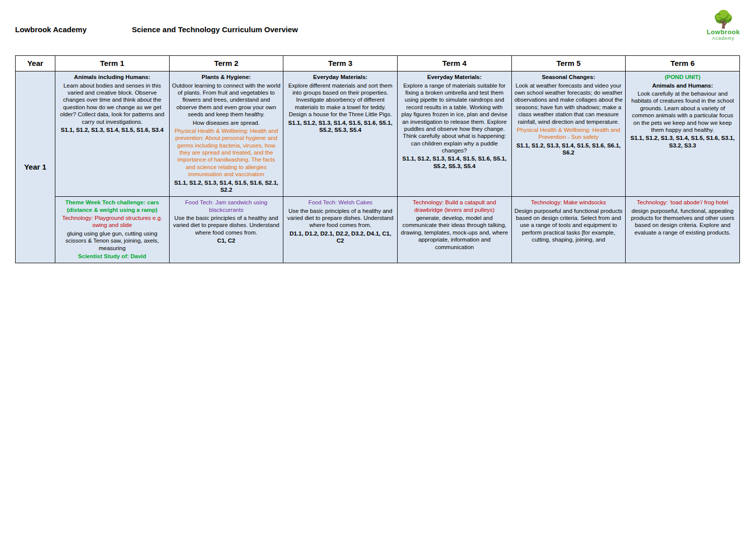Lowbrook Academy Science and Technology Curriculum Overview
🌳
Lowbrook
Academy
| Year | Term 1 | Term 2 | Term 3 | Term 4 | Term 5 | Term 6 |
| --- | --- | --- | --- | --- | --- | --- |
| Year 1 | Animals including Humans: Learn about bodies and senses in this varied and creative block. Observe changes over time and think about the question how do we change as we get older? Collect data, look for patterns and carry out investigations. S1.1, S1.2, S1.3, S1.4, S1.5, S1.6, S3.4 | Plants & Hygiene: Outdoor learning to connect with the world of plants. From fruit and vegetables to flowers and trees, understand and observe them and even grow your own seeds and keep them healthy. How diseases are spread. Physical Health & Wellbeing: Health and prevention: About personal hygiene and germs including bacteria, viruses, how they are spread and treated, and the importance of handwashing. The facts and science relating to allergies immunisation and vaccination S1.1, S1.2, S1.3, S1.4, S1.5, S1.6, S2.1, S2.2 | Everyday Materials: Explore different materials and sort them into groups based on their properties. Investigate absorbency of different materials to make a towel for teddy. Design a house for the Three Little Pigs. S1.1, S1.2, S1.3, S1.4, S1.5, S1.6, S5.1, S5.2, S5.3, S5.4 | Everyday Materials: Explore a range of materials suitable for fixing a broken umbrella and test them using pipette to simulate raindrops and record results in a table. Working with play figures frozen in ice, plan and devise an investigation to release them. Explore puddles and observe how they change. Think carefully about what is happening: can children explain why a puddle changes? S1.1, S1.2, S1.3, S1.4, S1.5, S1.6, S5.1, S5.2, S5.3, S5.4 | Seasonal Changes: Look at weather forecasts and video your own school weather forecasts; do weather observations and make collages about the seasons; have fun with shadows; make a class weather station that can measure rainfall, wind direction and temperature. Physical Health & Wellbeing: Health and Prevention - Sun safety S1.1, S1.2, S1.3, S1.4, S1.5, S1.6, S6.1, S6.2 | (POND UNIT) Animals and Humans: Look carefully at the behaviour and habitats of creatures found in the school grounds. Learn about a variety of common animals with a particular focus on the pets we keep and how we keep them happy and healthy. S1.1, S1.2, S1.3, S1.4, S1.5, S1.6, S3.1, S3.2, S3.3 |
| Theme Week Tech challenge: cars (distance & weight using a ramp) Technology: Playground structures e.g. swing and slide gluing using glue gun, cutting using scissors & Tenon saw, joining, axels, measuring Scientist Study of: David | Food Tech: Jam sandwich using blackcurrants Use the basic principles of a healthy and varied diet to prepare dishes. Understand where food comes from. C1, C2 | Food Tech: Welsh Cakes Use the basic principles of a healthy and varied diet to prepare dishes. Understand where food comes from. D1.1, D1.2, D2.1, D2.2, D3.2, D4.1, C1, C2 | Technology: Build a catapult and drawbridge (levers and pulleys) generate, develop, model and communicate their ideas through talking, drawing, templates, mock-ups and, where appropriate, information and communication | Technology: Make windsocks Design purposeful and functional products based on design criteria. Select from and use a range of tools and equipment to perform practical tasks [for example, cutting, shaping, joining, and | Technology: ‘toad abode’/ frog hotel design purposeful, functional, appealing products for themselves and other users based on design criteria. Explore and evaluate a range of existing products. |